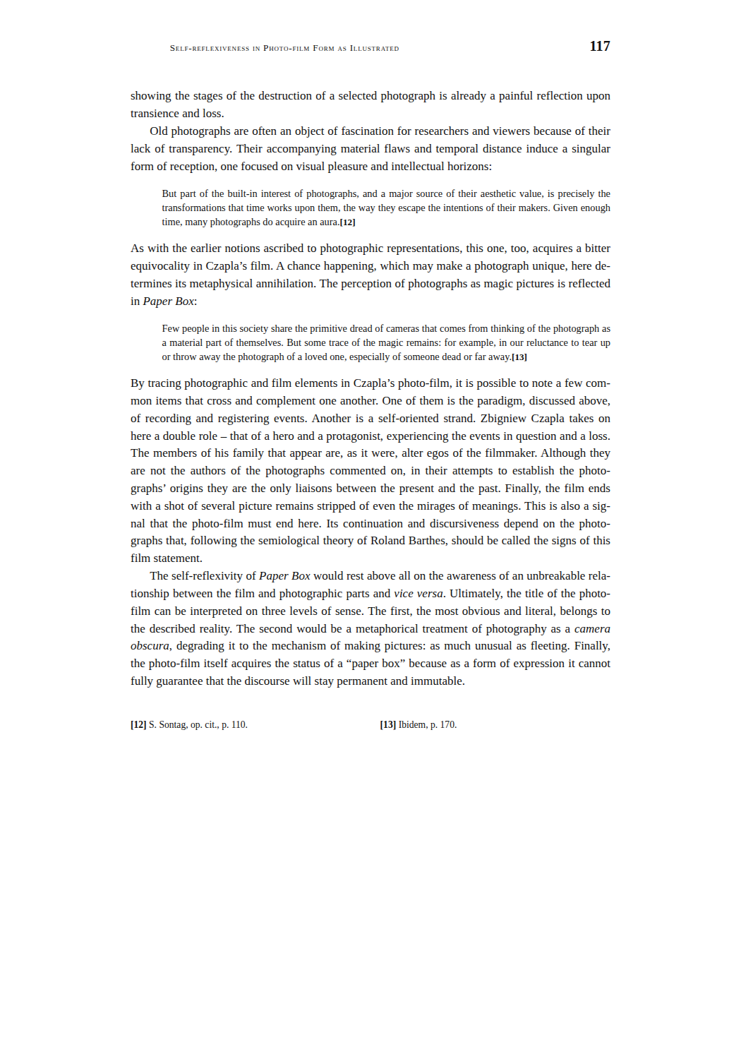Self-reflexiveness in Photo-film Form as Illustrated
117
showing the stages of the destruction of a selected photograph is already a painful reflection upon transience and loss.
Old photographs are often an object of fascination for researchers and viewers because of their lack of transparency. Their accompanying material flaws and temporal distance induce a singular form of reception, one focused on visual pleasure and intellectual horizons:
But part of the built-in interest of photographs, and a major source of their aesthetic value, is precisely the transformations that time works upon them, the way they escape the intentions of their makers. Given enough time, many photographs do acquire an aura.[12]
As with the earlier notions ascribed to photographic representations, this one, too, acquires a bitter equivocality in Czapla’s film. A chance happening, which may make a photograph unique, here determines its metaphysical annihilation. The perception of photographs as magic pictures is reflected in Paper Box:
Few people in this society share the primitive dread of cameras that comes from thinking of the photograph as a material part of themselves. But some trace of the magic remains: for example, in our reluctance to tear up or throw away the photograph of a loved one, especially of someone dead or far away.[13]
By tracing photographic and film elements in Czapla’s photo-film, it is possible to note a few common items that cross and complement one another. One of them is the paradigm, discussed above, of recording and registering events. Another is a self-oriented strand. Zbigniew Czapla takes on here a double role – that of a hero and a protagonist, experiencing the events in question and a loss. The members of his family that appear are, as it were, alter egos of the filmmaker. Although they are not the authors of the photographs commented on, in their attempts to establish the photographs’ origins they are the only liaisons between the present and the past. Finally, the film ends with a shot of several picture remains stripped of even the mirages of meanings. This is also a signal that the photo-film must end here. Its continuation and discursiveness depend on the photographs that, following the semiological theory of Roland Barthes, should be called the signs of this film statement.
The self-reflexivity of Paper Box would rest above all on the awareness of an unbreakable relationship between the film and photographic parts and vice versa. Ultimately, the title of the photo-film can be interpreted on three levels of sense. The first, the most obvious and literal, belongs to the described reality. The second would be a metaphorical treatment of photography as a camera obscura, degrading it to the mechanism of making pictures: as much unusual as fleeting. Finally, the photo-film itself acquires the status of a “paper box” because as a form of expression it cannot fully guarantee that the discourse will stay permanent and immutable.
[12] S. Sontag, op. cit., p. 110.
[13] Ibidem, p. 170.